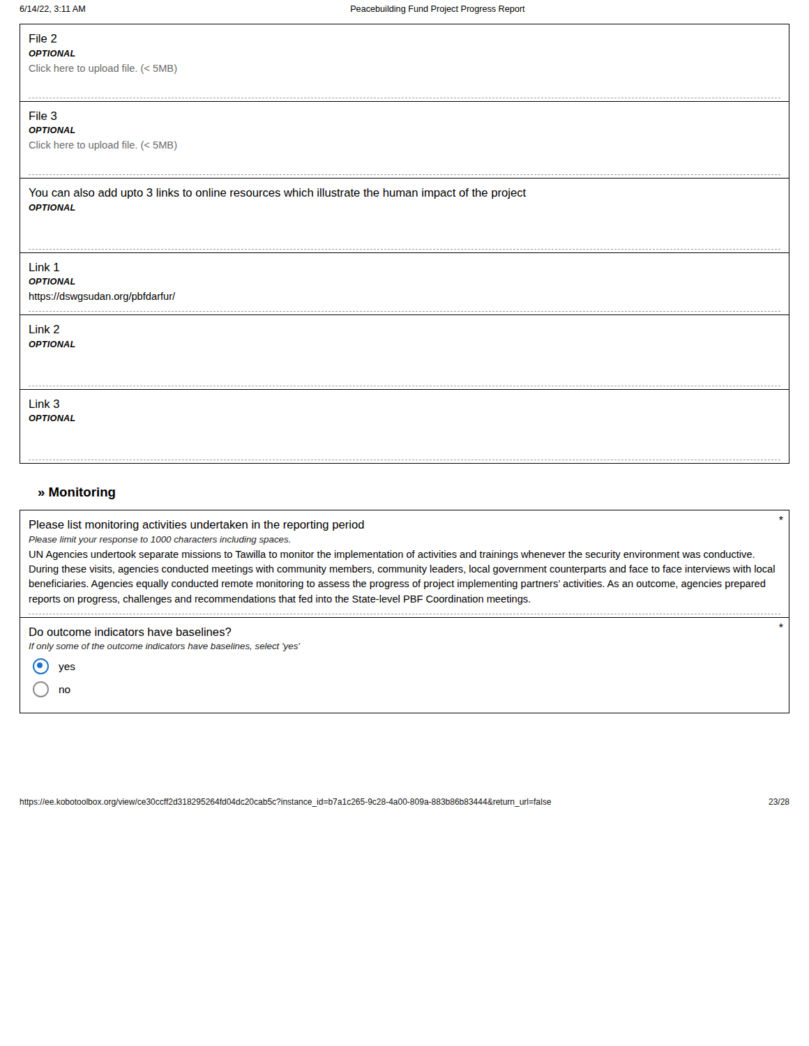6/14/22, 3:11 AM
Peacebuilding Fund Project Progress Report
File 2
OPTIONAL
Click here to upload file. (< 5MB)
File 3
OPTIONAL
Click here to upload file. (< 5MB)
You can also add upto 3 links to online resources which illustrate the human impact of the project
OPTIONAL
Link 1
OPTIONAL
https://dswgsudan.org/pbfdarfur/
Link 2
OPTIONAL
Link 3
OPTIONAL
» Monitoring
*
Please list monitoring activities undertaken in the reporting period
Please limit your response to 1000 characters including spaces.
UN Agencies undertook separate missions to Tawilla to monitor the implementation of activities and trainings whenever the security environment was conductive. During these visits, agencies conducted meetings with community members, community leaders, local government counterparts and face to face interviews with local beneficiaries. Agencies equally conducted remote monitoring to assess the progress of project implementing partners’ activities. As an outcome, agencies prepared reports on progress, challenges and recommendations that fed into the State-level PBF Coordination meetings.
*
Do outcome indicators have baselines?
If only some of the outcome indicators have baselines, select 'yes'
yes
no
https://ee.kobotoolbox.org/view/ce30ccff2d318295264fd04dc20cab5c?instance_id=b7a1c265-9c28-4a00-809a-883b86b83444&return_url=false
23/28